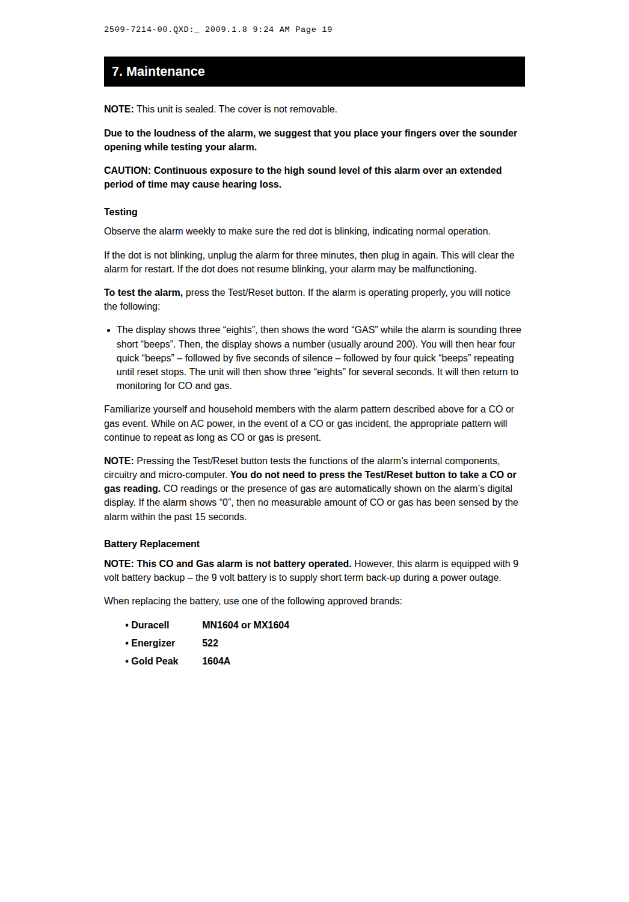2509-7214-00.QXD:_ 2009.1.8 9:24 AM Page 19
7. Maintenance
NOTE: This unit is sealed. The cover is not removable.
Due to the loudness of the alarm, we suggest that you place your fingers over the sounder opening while testing your alarm.
CAUTION: Continuous exposure to the high sound level of this alarm over an extended period of time may cause hearing loss.
Testing
Observe the alarm weekly to make sure the red dot is blinking, indicating normal operation.
If the dot is not blinking, unplug the alarm for three minutes, then plug in again. This will clear the alarm for restart. If the dot does not resume blinking, your alarm may be malfunctioning.
To test the alarm, press the Test/Reset button. If the alarm is operating properly, you will notice the following:
The display shows three “eights”, then shows the word “GAS” while the alarm is sounding three short “beeps”. Then, the display shows a number (usually around 200). You will then hear four quick “beeps” – followed by five seconds of silence – followed by four quick “beeps” repeating until reset stops. The unit will then show three “eights” for several seconds. It will then return to monitoring for CO and gas.
Familiarize yourself and household members with the alarm pattern described above for a CO or gas event. While on AC power, in the event of a CO or gas incident, the appropriate pattern will continue to repeat as long as CO or gas is present.
NOTE: Pressing the Test/Reset button tests the functions of the alarm’s internal components, circuitry and micro-computer. You do not need to press the Test/Reset button to take a CO or gas reading. CO readings or the presence of gas are automatically shown on the alarm’s digital display. If the alarm shows “0”, then no measurable amount of CO or gas has been sensed by the alarm within the past 15 seconds.
Battery Replacement
NOTE: This CO and Gas alarm is not battery operated. However, this alarm is equipped with 9 volt battery backup – the 9 volt battery is to supply short term back-up during a power outage.
When replacing the battery, use one of the following approved brands:
• Duracell MN1604 or MX1604
• Energizer522
• Gold Peak1604A